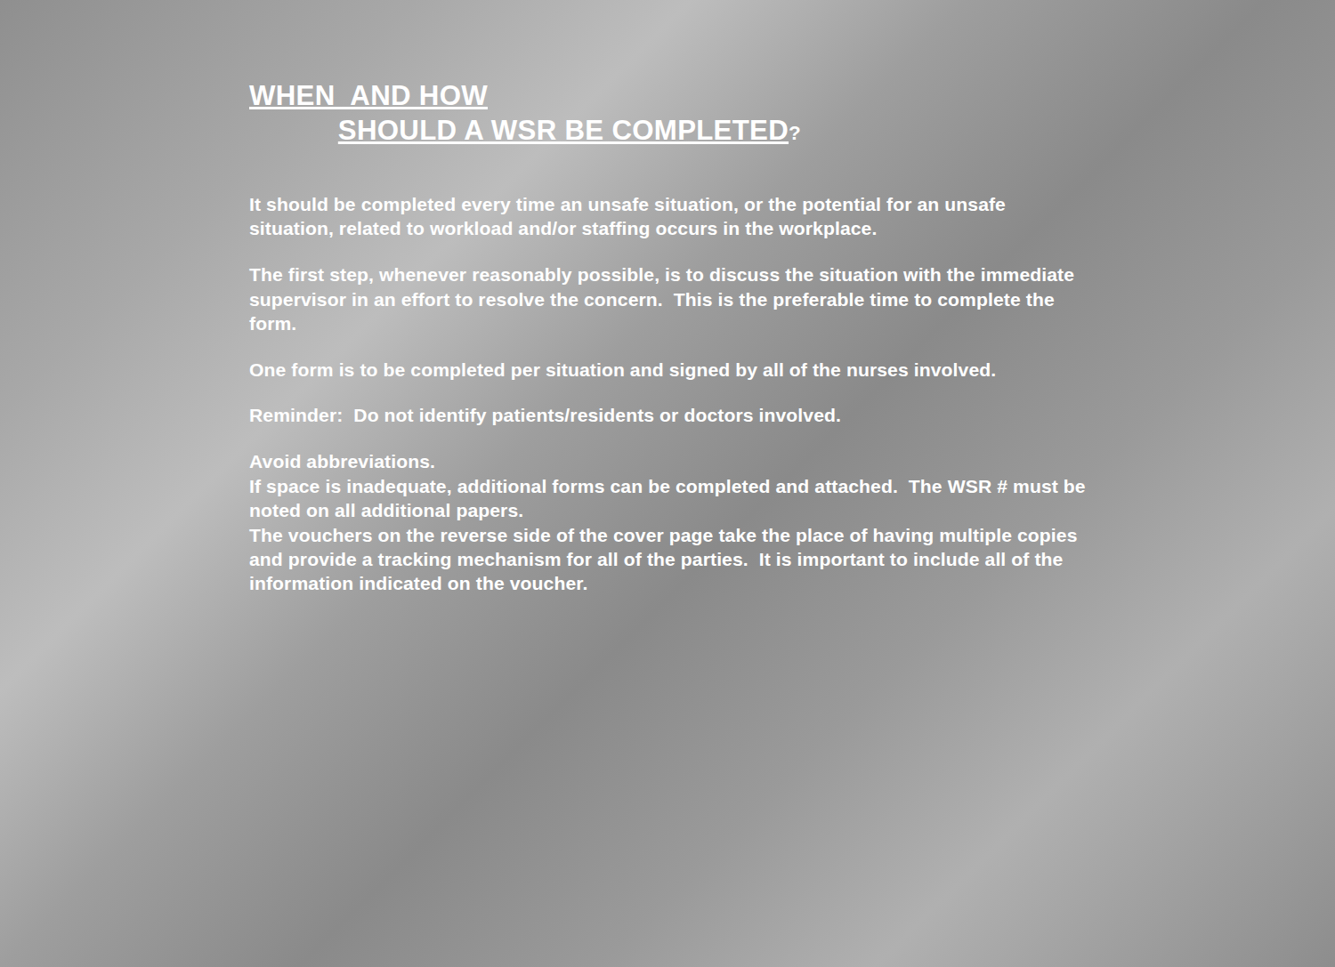WHEN AND HOW SHOULD A WSR BE COMPLETED?
It should be completed every time an unsafe situation, or the potential for an unsafe situation, related to workload and/or staffing occurs in the workplace.
The first step, whenever reasonably possible, is to discuss the situation with the immediate supervisor in an effort to resolve the concern. This is the preferable time to complete the form.
One form is to be completed per situation and signed by all of the nurses involved.
Reminder: Do not identify patients/residents or doctors involved.
Avoid abbreviations.
If space is inadequate, additional forms can be completed and attached. The WSR # must be noted on all additional papers.
The vouchers on the reverse side of the cover page take the place of having multiple copies and provide a tracking mechanism for all of the parties. It is important to include all of the information indicated on the voucher.